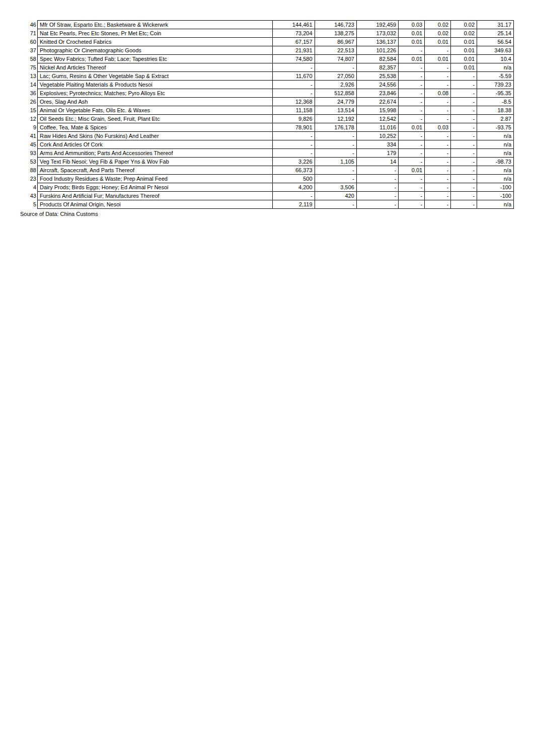| 46 | Mfr Of Straw, Esparto Etc.; Basketware & Wickerwrk | 144,461 | 146,723 | 192,459 | 0.03 | 0.02 | 0.02 | 31.17 |
| 71 | Nat Etc Pearls, Prec Etc Stones, Pr Met Etc; Coin | 73,204 | 138,275 | 173,032 | 0.01 | 0.02 | 0.02 | 25.14 |
| 60 | Knitted Or Crocheted Fabrics | 67,157 | 86,967 | 136,137 | 0.01 | 0.01 | 0.01 | 56.54 |
| 37 | Photographic Or Cinematographic Goods | 21,931 | 22,513 | 101,226 | - | - | 0.01 | 349.63 |
| 58 | Spec Wov Fabrics; Tufted Fab; Lace; Tapestries Etc | 74,580 | 74,807 | 82,584 | 0.01 | 0.01 | 0.01 | 10.4 |
| 75 | Nickel And Articles Thereof | - | - | 82,357 | - | - | 0.01 | n/a |
| 13 | Lac; Gums, Resins & Other Vegetable Sap & Extract | 11,670 | 27,050 | 25,538 | - | - | - | -5.59 |
| 14 | Vegetable Plaiting Materials & Products Nesoi | - | 2,926 | 24,556 | - | - | - | 739.23 |
| 36 | Explosives; Pyrotechnics; Matches; Pyro Alloys Etc | - | 512,858 | 23,846 | - | 0.08 | - | -95.35 |
| 26 | Ores, Slag And Ash | 12,368 | 24,779 | 22,674 | - | - | - | -8.5 |
| 15 | Animal Or Vegetable Fats, Oils Etc. & Waxes | 11,158 | 13,514 | 15,998 | - | - | - | 18.38 |
| 12 | Oil Seeds Etc.; Misc Grain, Seed, Fruit, Plant Etc | 9,826 | 12,192 | 12,542 | - | - | - | 2.87 |
| 9 | Coffee, Tea, Mate & Spices | 78,901 | 176,178 | 11,016 | 0.01 | 0.03 | - | -93.75 |
| 41 | Raw Hides And Skins (No Furskins) And Leather | - | - | 10,252 | - | - | - | n/a |
| 45 | Cork And Articles Of Cork | - | - | 334 | - | - | - | n/a |
| 93 | Arms And Ammunition; Parts And Accessories Thereof | - | - | 179 | - | - | - | n/a |
| 53 | Veg Text Fib Nesoi; Veg Fib & Paper Yns & Wov Fab | 3,226 | 1,105 | 14 | - | - | - | -98.73 |
| 88 | Aircraft, Spacecraft, And Parts Thereof | 66,373 | - | - | 0.01 | - | - | n/a |
| 23 | Food Industry Residues & Waste; Prep Animal Feed | 500 | - | - | - | - | - | n/a |
| 4 | Dairy Prods; Birds Eggs; Honey; Ed Animal Pr Nesoi | 4,200 | 3,506 | - | - | - | - | -100 |
| 43 | Furskins And Artificial Fur; Manufactures Thereof | - | 420 | - | - | - | - | -100 |
| 5 | Products Of Animal Origin, Nesoi | 2,119 | - | - | - | - | - | n/a |
Source of Data: China Customs